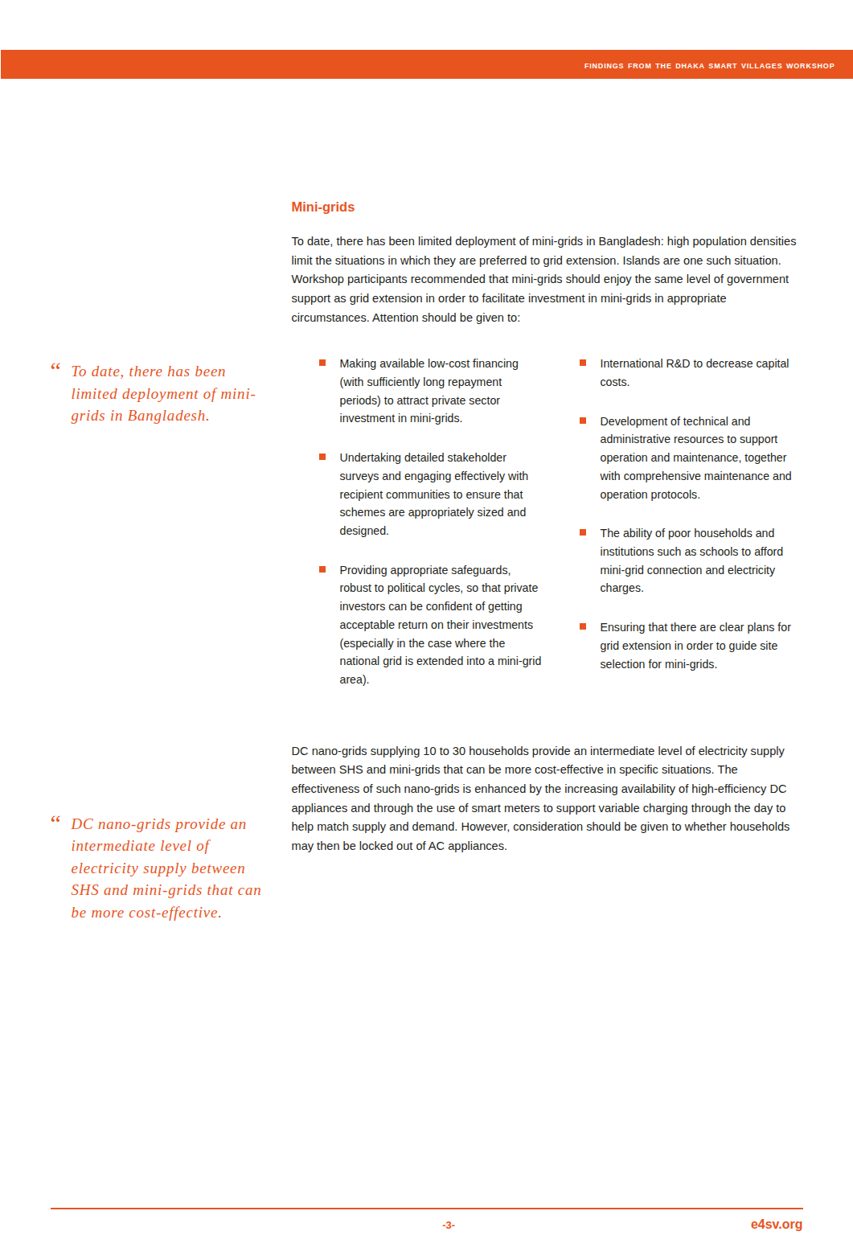Findings from the Dhaka Smart Villages Workshop
“To date, there has been limited deployment of mini-grids in Bangladesh.
“DC nano-grids provide an intermediate level of electricity supply between SHS and mini-grids that can be more cost-effective.
Mini-grids
To date, there has been limited deployment of mini-grids in Bangladesh: high population densities limit the situations in which they are preferred to grid extension. Islands are one such situation. Workshop participants recommended that mini-grids should enjoy the same level of government support as grid extension in order to facilitate investment in mini-grids in appropriate circumstances. Attention should be given to:
Making available low-cost financing (with sufficiently long repayment periods) to attract private sector investment in mini-grids.
Undertaking detailed stakeholder surveys and engaging effectively with recipient communities to ensure that schemes are appropriately sized and designed.
Providing appropriate safeguards, robust to political cycles, so that private investors can be confident of getting acceptable return on their investments (especially in the case where the national grid is extended into a mini-grid area).
International R&D to decrease capital costs.
Development of technical and administrative resources to support operation and maintenance, together with comprehensive maintenance and operation protocols.
The ability of poor households and institutions such as schools to afford mini-grid connection and electricity charges.
Ensuring that there are clear plans for grid extension in order to guide site selection for mini-grids.
DC nano-grids supplying 10 to 30 households provide an intermediate level of electricity supply between SHS and mini-grids that can be more cost-effective in specific situations. The effectiveness of such nano-grids is enhanced by the increasing availability of high-efficiency DC appliances and through the use of smart meters to support variable charging through the day to help match supply and demand. However, consideration should be given to whether households may then be locked out of AC appliances.
-3-
e4sv.org